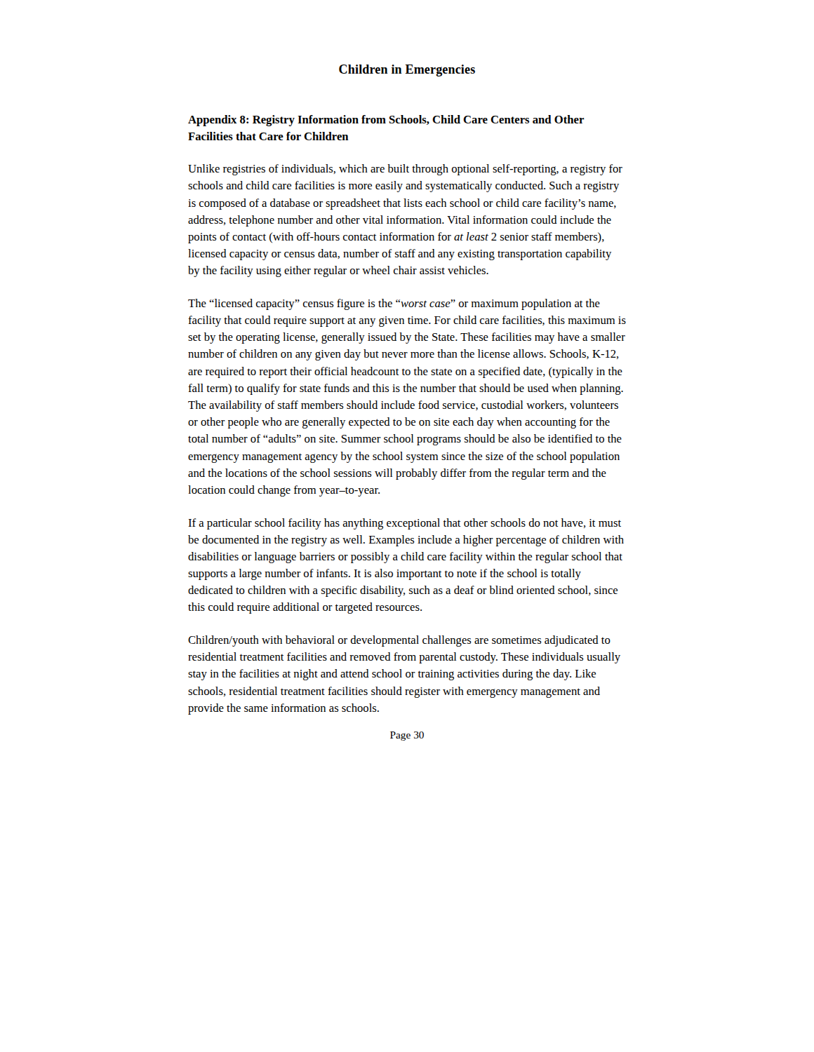Children in Emergencies
Appendix 8: Registry Information from Schools, Child Care Centers and Other Facilities that Care for Children
Unlike registries of individuals, which are built through optional self-reporting, a registry for schools and child care facilities is more easily and systematically conducted. Such a registry is composed of a database or spreadsheet that lists each school or child care facility’s name, address, telephone number and other vital information. Vital information could include the points of contact (with off-hours contact information for at least 2 senior staff members), licensed capacity or census data, number of staff and any existing transportation capability by the facility using either regular or wheel chair assist vehicles.
The “licensed capacity” census figure is the “worst case” or maximum population at the facility that could require support at any given time. For child care facilities, this maximum is set by the operating license, generally issued by the State. These facilities may have a smaller number of children on any given day but never more than the license allows. Schools, K-12, are required to report their official headcount to the state on a specified date, (typically in the fall term) to qualify for state funds and this is the number that should be used when planning. The availability of staff members should include food service, custodial workers, volunteers or other people who are generally expected to be on site each day when accounting for the total number of “adults” on site. Summer school programs should be also be identified to the emergency management agency by the school system since the size of the school population and the locations of the school sessions will probably differ from the regular term and the location could change from year–to-year.
If a particular school facility has anything exceptional that other schools do not have, it must be documented in the registry as well. Examples include a higher percentage of children with disabilities or language barriers or possibly a child care facility within the regular school that supports a large number of infants. It is also important to note if the school is totally dedicated to children with a specific disability, such as a deaf or blind oriented school, since this could require additional or targeted resources.
Children/youth with behavioral or developmental challenges are sometimes adjudicated to residential treatment facilities and removed from parental custody. These individuals usually stay in the facilities at night and attend school or training activities during the day. Like schools, residential treatment facilities should register with emergency management and provide the same information as schools.
Page 30